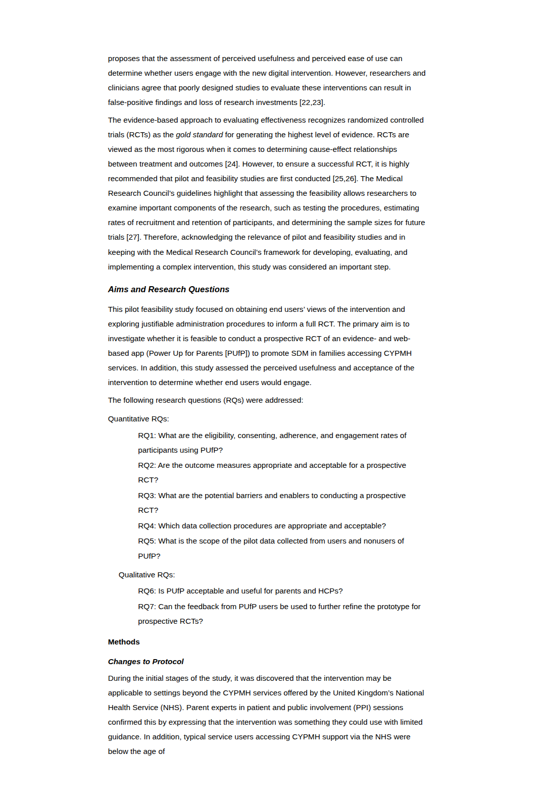proposes that the assessment of perceived usefulness and perceived ease of use can determine whether users engage with the new digital intervention. However, researchers and clinicians agree that poorly designed studies to evaluate these interventions can result in false-positive findings and loss of research investments [22,23].
The evidence-based approach to evaluating effectiveness recognizes randomized controlled trials (RCTs) as the gold standard for generating the highest level of evidence. RCTs are viewed as the most rigorous when it comes to determining cause-effect relationships between treatment and outcomes [24]. However, to ensure a successful RCT, it is highly recommended that pilot and feasibility studies are first conducted [25,26]. The Medical Research Council’s guidelines highlight that assessing the feasibility allows researchers to examine important components of the research, such as testing the procedures, estimating rates of recruitment and retention of participants, and determining the sample sizes for future trials [27]. Therefore, acknowledging the relevance of pilot and feasibility studies and in keeping with the Medical Research Council’s framework for developing, evaluating, and implementing a complex intervention, this study was considered an important step.
Aims and Research Questions
This pilot feasibility study focused on obtaining end users’ views of the intervention and exploring justifiable administration procedures to inform a full RCT. The primary aim is to investigate whether it is feasible to conduct a prospective RCT of an evidence- and web-based app (Power Up for Parents [PUfP]) to promote SDM in families accessing CYPMH services. In addition, this study assessed the perceived usefulness and acceptance of the intervention to determine whether end users would engage.
The following research questions (RQs) were addressed:
Quantitative RQs:
RQ1: What are the eligibility, consenting, adherence, and engagement rates of participants using PUfP?
RQ2: Are the outcome measures appropriate and acceptable for a prospective RCT?
RQ3: What are the potential barriers and enablers to conducting a prospective RCT?
RQ4: Which data collection procedures are appropriate and acceptable?
RQ5: What is the scope of the pilot data collected from users and nonusers of PUfP?
Qualitative RQs:
RQ6: Is PUfP acceptable and useful for parents and HCPs?
RQ7: Can the feedback from PUfP users be used to further refine the prototype for prospective RCTs?
Methods
Changes to Protocol
During the initial stages of the study, it was discovered that the intervention may be applicable to settings beyond the CYPMH services offered by the United Kingdom’s National Health Service (NHS). Parent experts in patient and public involvement (PPI) sessions confirmed this by expressing that the intervention was something they could use with limited guidance. In addition, typical service users accessing CYPMH support via the NHS were below the age of